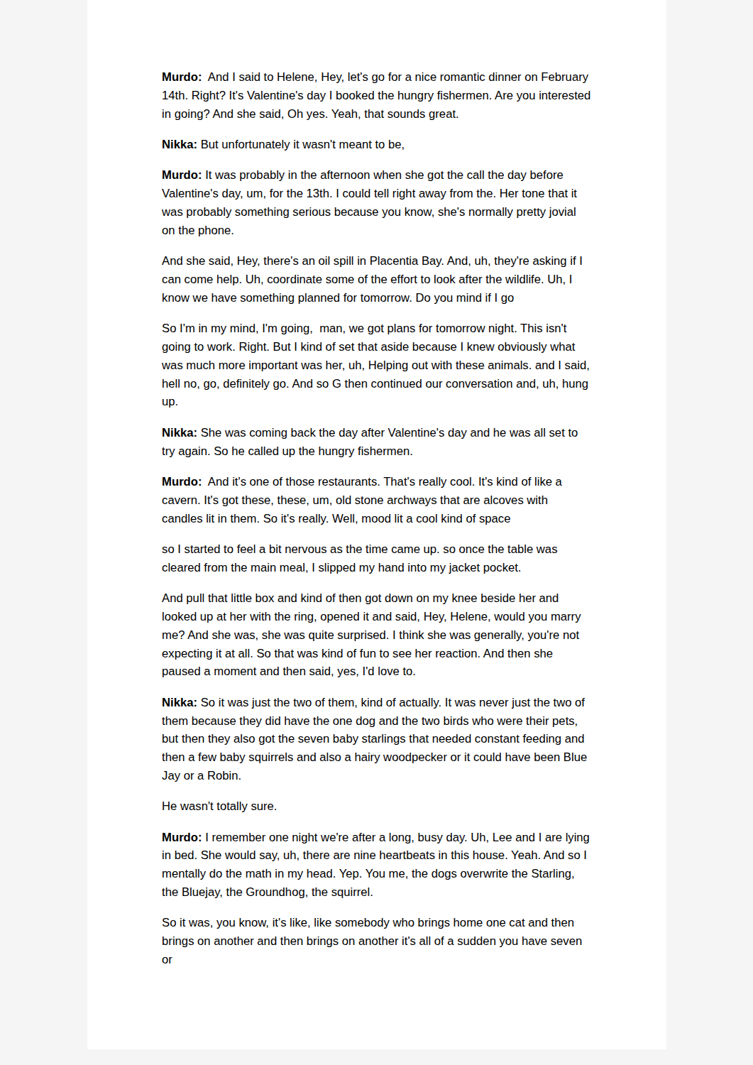Murdo: And I said to Helene, Hey, let's go for a nice romantic dinner on February 14th. Right? It's Valentine's day I booked the hungry fishermen. Are you interested in going? And she said, Oh yes. Yeah, that sounds great.
Nikka: But unfortunately it wasn't meant to be,
Murdo: It was probably in the afternoon when she got the call the day before Valentine's day, um, for the 13th. I could tell right away from the. Her tone that it was probably something serious because you know, she's normally pretty jovial on the phone.
And she said, Hey, there's an oil spill in Placentia Bay. And, uh, they're asking if I can come help. Uh, coordinate some of the effort to look after the wildlife. Uh, I know we have something planned for tomorrow. Do you mind if I go
So I'm in my mind, I'm going, man, we got plans for tomorrow night. This isn't going to work. Right. But I kind of set that aside because I knew obviously what was much more important was her, uh, Helping out with these animals. and I said, hell no, go, definitely go. And so G then continued our conversation and, uh, hung up.
Nikka: She was coming back the day after Valentine's day and he was all set to try again. So he called up the hungry fishermen.
Murdo: And it's one of those restaurants. That's really cool. It's kind of like a cavern. It's got these, these, um, old stone archways that are alcoves with candles lit in them. So it's really. Well, mood lit a cool kind of space
so I started to feel a bit nervous as the time came up. so once the table was cleared from the main meal, I slipped my hand into my jacket pocket.
And pull that little box and kind of then got down on my knee beside her and looked up at her with the ring, opened it and said, Hey, Helene, would you marry me? And she was, she was quite surprised. I think she was generally, you're not expecting it at all. So that was kind of fun to see her reaction. And then she paused a moment and then said, yes, I'd love to.
Nikka: So it was just the two of them, kind of actually. It was never just the two of them because they did have the one dog and the two birds who were their pets, but then they also got the seven baby starlings that needed constant feeding and then a few baby squirrels and also a hairy woodpecker or it could have been Blue Jay or a Robin.
He wasn't totally sure.
Murdo: I remember one night we're after a long, busy day. Uh, Lee and I are lying in bed. She would say, uh, there are nine heartbeats in this house. Yeah. And so I mentally do the math in my head. Yep. You me, the dogs overwrite the Starling, the Bluejay, the Groundhog, the squirrel.
So it was, you know, it's like, like somebody who brings home one cat and then brings on another and then brings on another it's all of a sudden you have seven or